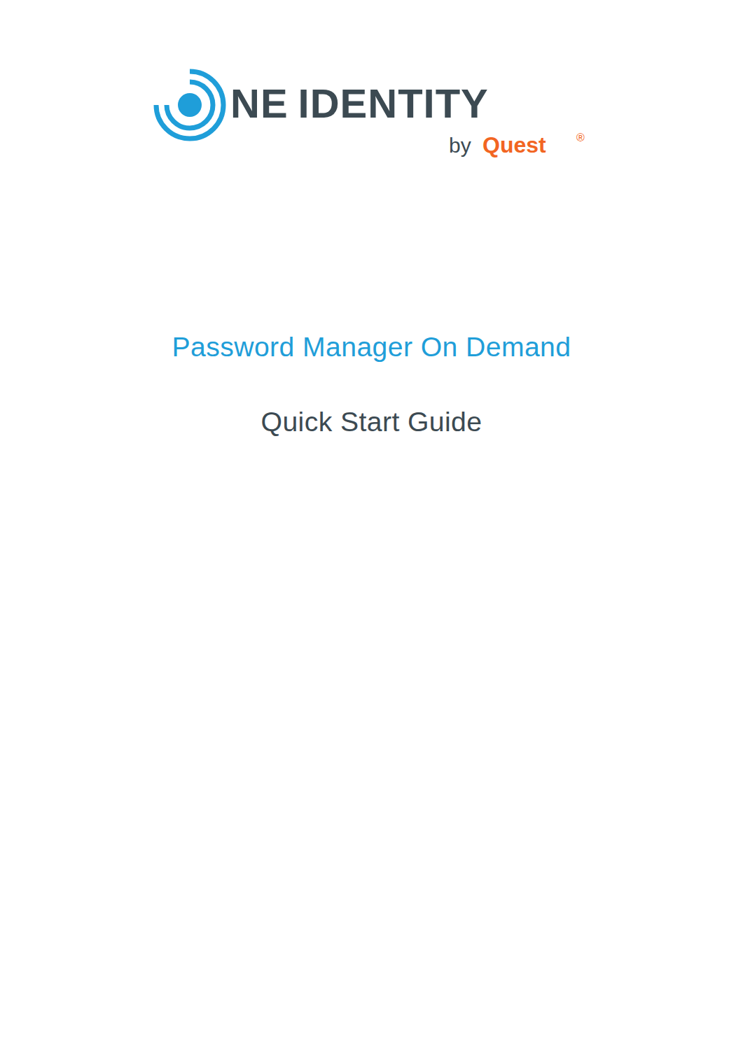NEIDENTITY by Quest ®
Password Manager On Demand
Quick Start Guide